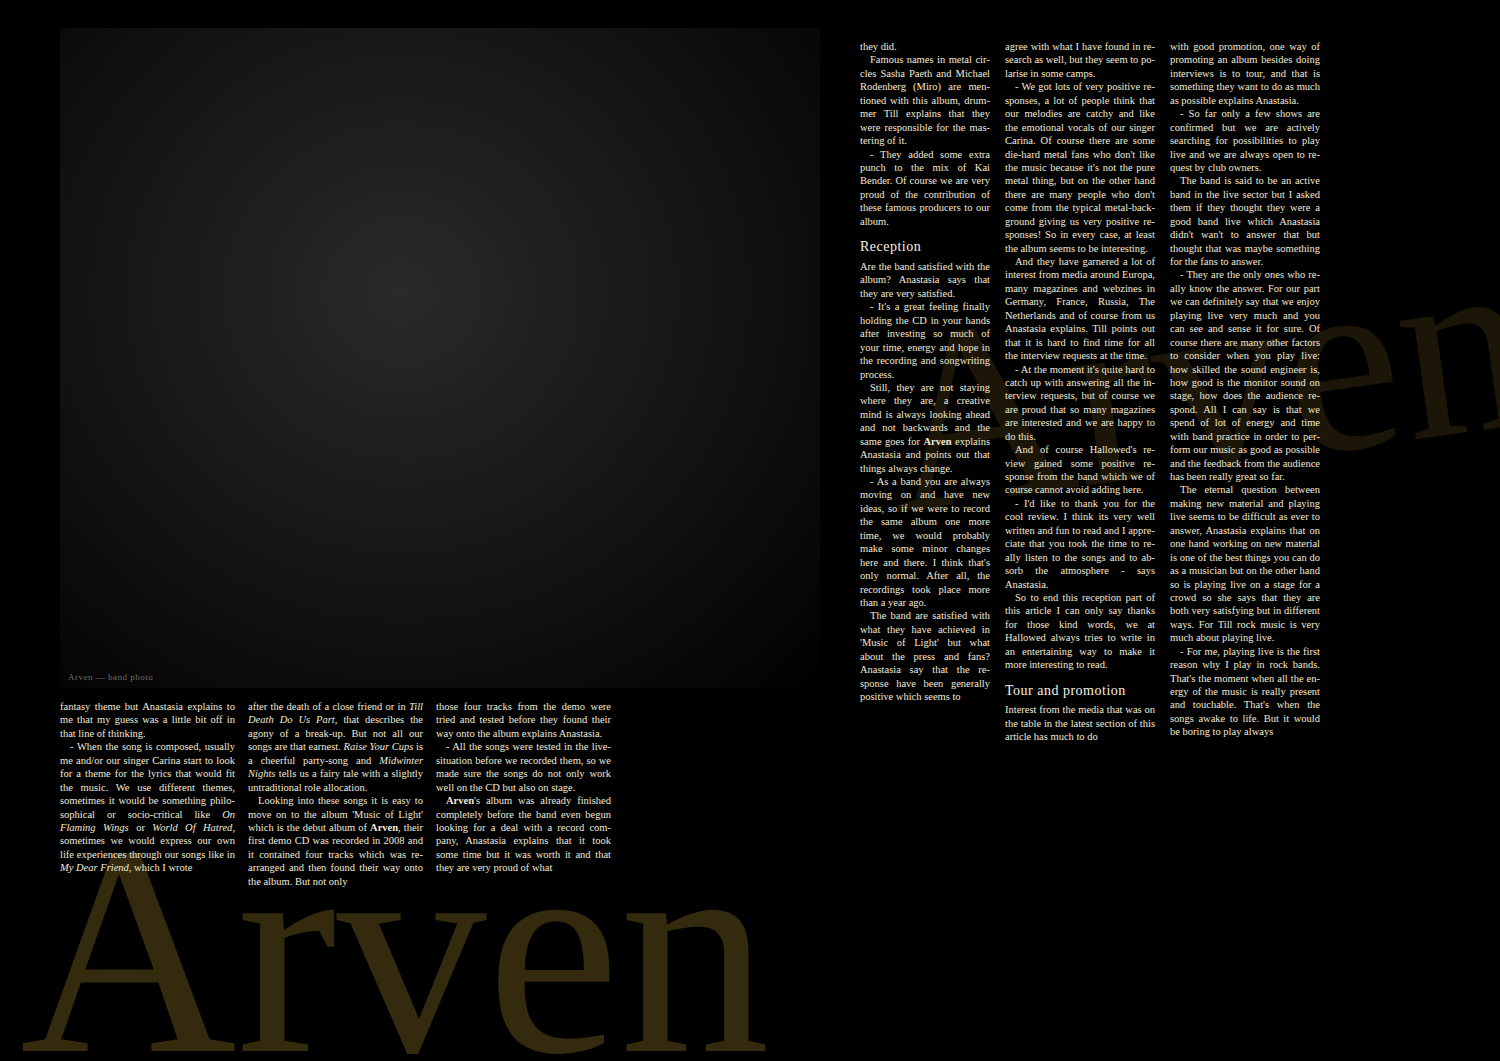Arven — band photo
Arven
Arven
fantasy theme but Anastasia explains to me that my guess was a little bit off in that line of thinking.
- When the song is composed, usually me and/or our singer Carina start to look for a theme for the lyrics that would fit the music. We use different themes, sometimes it would be something philosophical or socio-critical like On Flaming Wings or World Of Hatred, sometimes we would express our own life experiences through our songs like in My Dear Friend, which I wrote
after the death of a close friend or in Till Death Do Us Part, that describes the agony of a break-up. But not all our songs are that earnest. Raise Your Cups is a cheerful party-song and Midwinter Nights tells us a fairy tale with a slightly untraditional role allocation.
Looking into these songs it is easy to move on to the album 'Music of Light' which is the debut album of Arven, their first demo CD was recorded in 2008 and it contained four tracks which was rearranged and then found their way onto the album. But not only
those four tracks from the demo were tried and tested before they found their way onto the album explains Anastasia.
- All the songs were tested in the live-situation before we recorded them, so we made sure the songs do not only work well on the CD but also on stage.
Arven's album was already finished completely before the band even begun looking for a deal with a record company, Anastasia explains that it took some time but it was worth it and that they are very proud of what
they did.
Famous names in metal circles Sasha Paeth and Michael Rodenberg (Miro) are mentioned with this album, drummer Till explains that they were responsible for the mastering of it.
- They added some extra punch to the mix of Kai Bender. Of course we are very proud of the contribution of these famous producers to our album.
Reception
Are the band satisfied with the album? Anastasia says that they are very satisfied.
- It's a great feeling finally holding the CD in your hands after investing so much of your time, energy and hope in the recording and songwriting process.
Still, they are not staying where they are, a creative mind is always looking ahead and not backwards and the same goes for Arven explains Anastasia and points out that things always change.
- As a band you are always moving on and have new ideas, so if we were to record the same album one more time, we would probably make some minor changes here and there. I think that's only normal. After all, the recordings took place more than a year ago.
The band are satisfied with what they have achieved in 'Music of Light' but what about the press and fans? Anastasia say that the response have been generally positive which seems to
agree with what I have found in research as well, but they seem to polarise in some camps.
- We got lots of very positive responses, a lot of people think that our melodies are catchy and like the emotional vocals of our singer Carina. Of course there are some die-hard metal fans who don't like the music because it's not the pure metal thing, but on the other hand there are many people who don't come from the typical metal-background giving us very positive responses! So in every case, at least the album seems to be interesting.
And they have garnered a lot of interest from media around Europa, many magazines and webzines in Germany, France, Russia, The Netherlands and of course from us Anastasia explains. Till points out that it is hard to find time for all the interview requests at the time.
- At the moment it's quite hard to catch up with answering all the interview requests, but of course we are proud that so many magazines are interested and we are happy to do this.
And of course Hallowed's review gained some positive response from the band which we of course cannot avoid adding here.
- I'd like to thank you for the cool review. I think its very well written and fun to read and I appreciate that you took the time to really listen to the songs and to absorb the atmosphere - says Anastasia.
So to end this reception part of this article I can only say thanks for those kind words, we at Hallowed always tries to write in an entertaining way to make it more interesting to read.
Tour and promotion
Interest from the media that was on the table in the latest section of this article has much to do
with good promotion, one way of promoting an album besides doing interviews is to tour, and that is something they want to do as much as possible explains Anastasia.
- So far only a few shows are confirmed but we are actively searching for possibilities to play live and we are always open to request by club owners.
The band is said to be an active band in the live sector but I asked them if they thought they were a good band live which Anastasia didn't wan't to answer that but thought that was maybe something for the fans to answer.
- They are the only ones who really know the answer. For our part we can definitely say that we enjoy playing live very much and you can see and sense it for sure. Of course there are many other factors to consider when you play live: how skilled the sound engineer is, how good is the monitor sound on stage, how does the audience respond. All I can say is that we spend of lot of energy and time with band practice in order to perform our music as good as possible and the feedback from the audience has been really great so far.
The eternal question between making new material and playing live seems to be difficult as ever to answer, Anastasia explains that on one hand working on new material is one of the best things you can do as a musician but on the other hand so is playing live on a stage for a crowd so she says that they are both very satisfying but in different ways. For Till rock music is very much about playing live.
- For me, playing live is the first reason why I play in rock bands. That's the moment when all the energy of the music is really present and touchable. That's when the songs awake to life. But it would be boring to play always